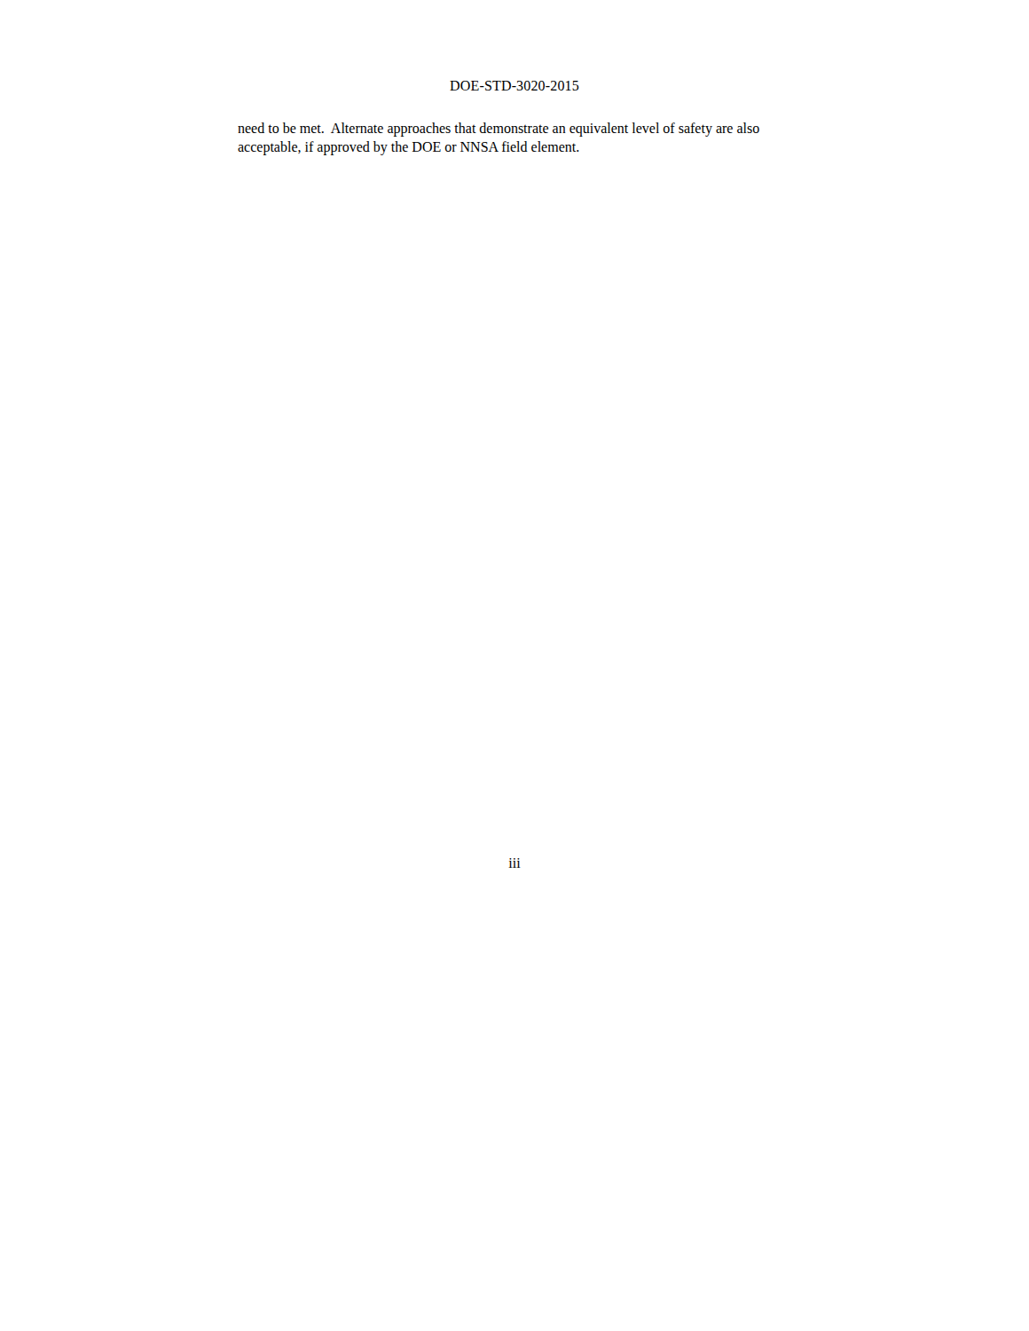DOE-STD-3020-2015
need to be met. Alternate approaches that demonstrate an equivalent level of safety are also acceptable, if approved by the DOE or NNSA field element.
iii